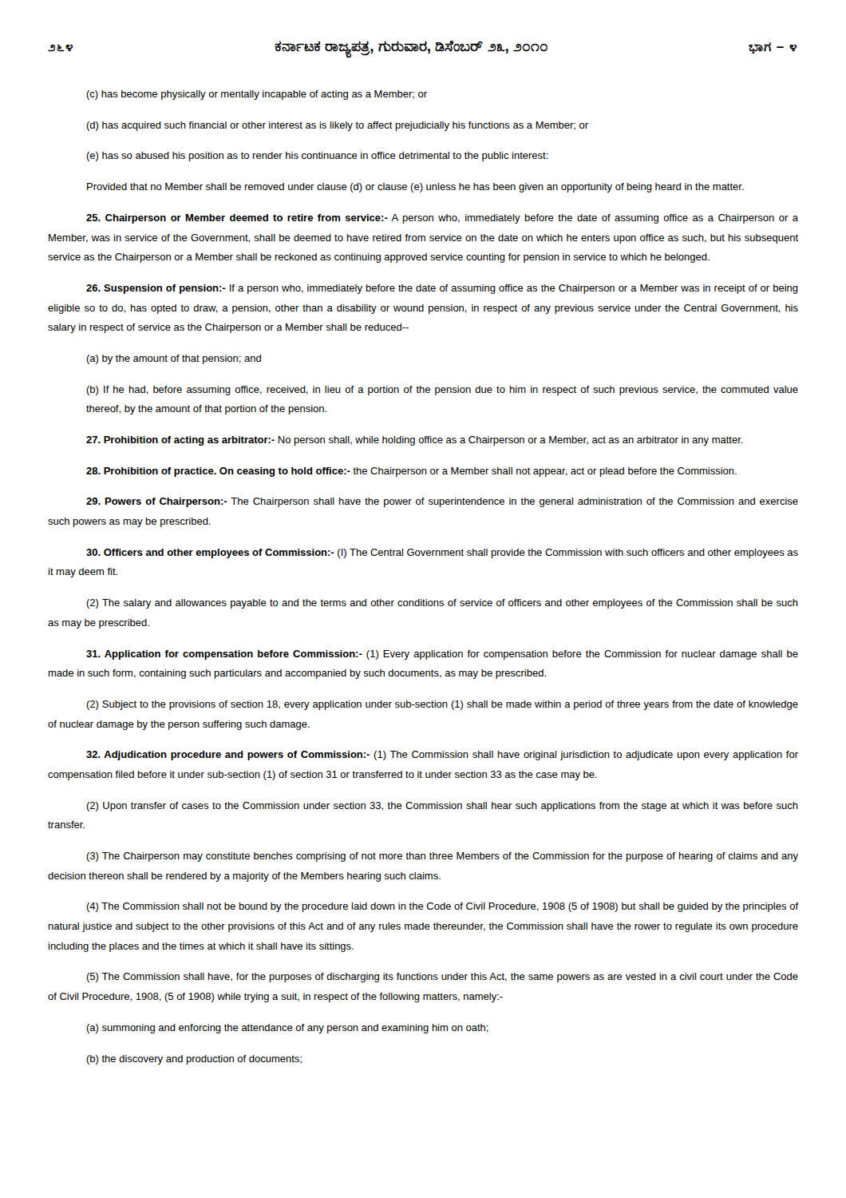೨೬೪ ಕರ್ನಾಟಕ ರಾಜ್ಯಪತ್ರ, ಗುರುವಾರ, ಡಿಸೆಂಬರ್ ೨೩, ೨೦೧೦ ಭಾಗ – ೪
(c) has become physically or mentally incapable of acting as a Member; or
(d) has acquired such financial or other interest as is likely to affect prejudicially his functions as a Member; or
(e) has so abused his position as to render his continuance in office detrimental to the public interest:
Provided that no Member shall be removed under clause (d) or clause (e) unless he has been given an opportunity of being heard in the matter.
25. Chairperson or Member deemed to retire from service:- A person who, immediately before the date of assuming office as a Chairperson or a Member, was in service of the Government, shall be deemed to have retired from service on the date on which he enters upon office as such, but his subsequent service as the Chairperson or a Member shall be reckoned as continuing approved service counting for pension in service to which he belonged.
26. Suspension of pension:- If a person who, immediately before the date of assuming office as the Chairperson or a Member was in receipt of or being eligible so to do, has opted to draw, a pension, other than a disability or wound pension, in respect of any previous service under the Central Government, his salary in respect of service as the Chairperson or a Member shall be reduced--
(a) by the amount of that pension; and
(b) If he had, before assuming office, received, in lieu of a portion of the pension due to him in respect of such previous service, the commuted value thereof, by the amount of that portion of the pension.
27. Prohibition of acting as arbitrator:- No person shall, while holding office as a Chairperson or a Member, act as an arbitrator in any matter.
28. Prohibition of practice. On ceasing to hold office:- the Chairperson or a Member shall not appear, act or plead before the Commission.
29. Powers of Chairperson:- The Chairperson shall have the power of superintendence in the general administration of the Commission and exercise such powers as may be prescribed.
30. Officers and other employees of Commission:- (I) The Central Government shall provide the Commission with such officers and other employees as it may deem fit.
(2) The salary and allowances payable to and the terms and other conditions of service of officers and other employees of the Commission shall be such as may be prescribed.
31. Application for compensation before Commission:- (1) Every application for compensation before the Commission for nuclear damage shall be made in such form, containing such particulars and accompanied by such documents, as may be prescribed.
(2) Subject to the provisions of section 18, every application under sub-section (1) shall be made within a period of three years from the date of knowledge of nuclear damage by the person suffering such damage.
32. Adjudication procedure and powers of Commission:- (1) The Commission shall have original jurisdiction to adjudicate upon every application for compensation filed before it under sub-section (1) of section 31 or transferred to it under section 33 as the case may be.
(2) Upon transfer of cases to the Commission under section 33, the Commission shall hear such applications from the stage at which it was before such transfer.
(3) The Chairperson may constitute benches comprising of not more than three Members of the Commission for the purpose of hearing of claims and any decision thereon shall be rendered by a majority of the Members hearing such claims.
(4) The Commission shall not be bound by the procedure laid down in the Code of Civil Procedure, 1908 (5 of 1908) but shall be guided by the principles of natural justice and subject to the other provisions of this Act and of any rules made thereunder, the Commission shall have the rower to regulate its own procedure including the places and the times at which it shall have its sittings.
(5) The Commission shall have, for the purposes of discharging its functions under this Act, the same powers as are vested in a civil court under the Code of Civil Procedure, 1908, (5 of 1908) while trying a suit, in respect of the following matters, namely:-
(a) summoning and enforcing the attendance of any person and examining him on oath;
(b) the discovery and production of documents;